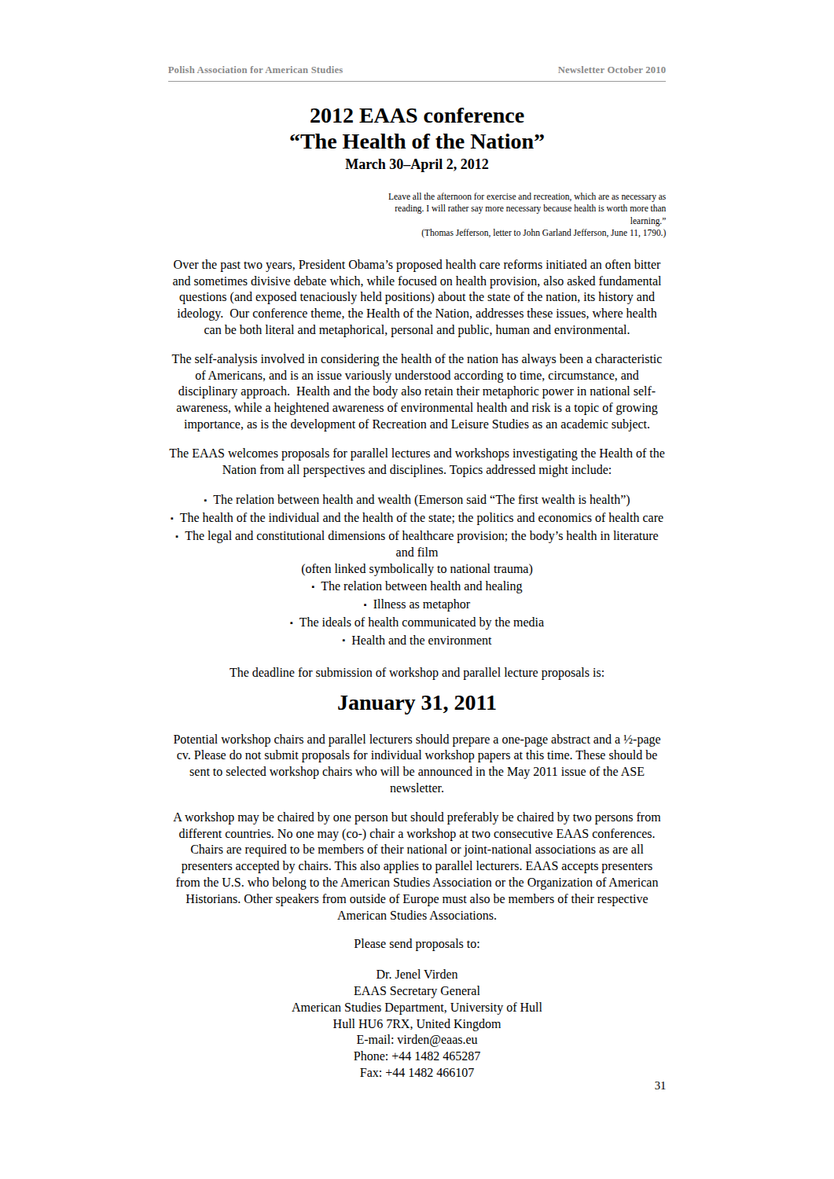Polish Association for American Studies Newsletter October 2010
2012 EAAS conference“The Health of the Nation”
March 30–April 2, 2012
Leave all the afternoon for exercise and recreation, which are as necessary as reading. I will rather say more necessary because health is worth more than learning.”
(Thomas Jefferson, letter to John Garland Jefferson, June 11, 1790.)
Over the past two years, President Obama’s proposed health care reforms initiated an often bitter and sometimes divisive debate which, while focused on health provision, also asked fundamental questions (and exposed tenaciously held positions) about the state of the nation, its history and ideology. Our conference theme, the Health of the Nation, addresses these issues, where health can be both literal and metaphorical, personal and public, human and environmental.
The self-analysis involved in considering the health of the nation has always been a characteristic of Americans, and is an issue variously understood according to time, circumstance, and disciplinary approach. Health and the body also retain their metaphoric power in national self-awareness, while a heightened awareness of environmental health and risk is a topic of growing importance, as is the development of Recreation and Leisure Studies as an academic subject.
The EAAS welcomes proposals for parallel lectures and workshops investigating the Health of the Nation from all perspectives and disciplines. Topics addressed might include:
The relation between health and wealth (Emerson said “The first wealth is health”)
The health of the individual and the health of the state; the politics and economics of health care
The legal and constitutional dimensions of healthcare provision; the body’s health in literature and film(often linked symbolically to national trauma)
The relation between health and healing
Illness as metaphor
The ideals of health communicated by the media
Health and the environment
The deadline for submission of workshop and parallel lecture proposals is:
January 31, 2011
Potential workshop chairs and parallel lecturers should prepare a one-page abstract and a ½-page cv. Please do not submit proposals for individual workshop papers at this time. These should be sent to selected workshop chairs who will be announced in the May 2011 issue of the ASE newsletter.
A workshop may be chaired by one person but should preferably be chaired by two persons from different countries. No one may (co-) chair a workshop at two consecutive EAAS conferences. Chairs are required to be members of their national or joint-national associations as are all presenters accepted by chairs. This also applies to parallel lecturers. EAAS accepts presenters from the U.S. who belong to the American Studies Association or the Organization of American Historians. Other speakers from outside of Europe must also be members of their respective American Studies Associations.
Please send proposals to:
Dr. Jenel Virden
EAAS Secretary General
American Studies Department, University of Hull
Hull HU6 7RX, United Kingdom
E-mail: virden@eaas.eu
Phone: +44 1482 465287
Fax: +44 1482 466107
31